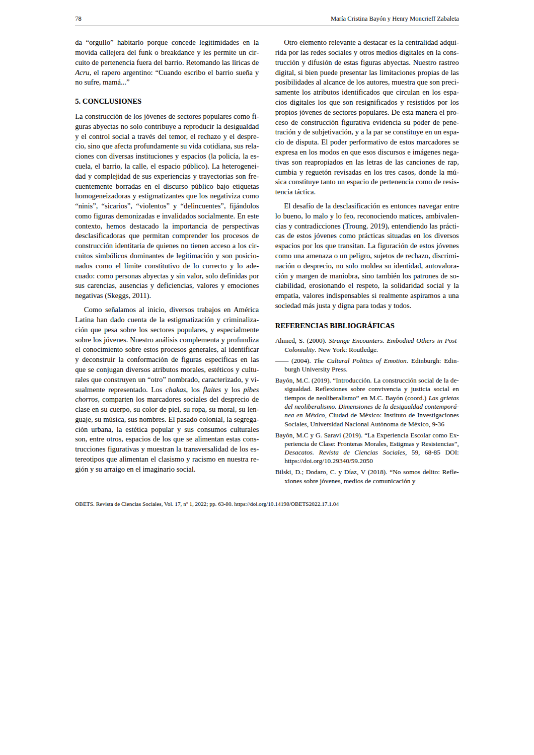78 María Cristina Bayón y Henry Moncrieff Zabaleta
da “orgullo” habitarlo porque concede legitimidades en la movida callejera del funk o breakdance y les permite un circuito de pertenencia fuera del barrio. Retomando las líricas de Acru, el rapero argentino: “Cuando escribo el barrio sueña y no sufre, mamá...”
5. CONCLUSIONES
La construcción de los jóvenes de sectores populares como figuras abyectas no solo contribuye a reproducir la desigualdad y el control social a través del temor, el rechazo y el desprecio, sino que afecta profundamente su vida cotidiana, sus relaciones con diversas instituciones y espacios (la policía, la escuela, el barrio, la calle, el espacio público). La heterogeneidad y complejidad de sus experiencias y trayectorias son frecuentemente borradas en el discurso público bajo etiquetas homogeneizadoras y estigmatizantes que los negativiza como “ninis”, “sicarios”, “violentos” y “delincuentes”, fijándolos como figuras demonizadas e invalidados socialmente. En este contexto, hemos destacado la importancia de perspectivas desclasificadoras que permitan comprender los procesos de construcción identitaria de quienes no tienen acceso a los circuitos simbólicos dominantes de legitimación y son posicionados como el límite constitutivo de lo correcto y lo adecuado: como personas abyectas y sin valor, solo definidas por sus carencias, ausencias y deficiencias, valores y emociones negativas (Skeggs, 2011).
Como señalamos al inicio, diversos trabajos en América Latina han dado cuenta de la estigmatización y criminalización que pesa sobre los sectores populares, y especialmente sobre los jóvenes. Nuestro análisis complementa y profundiza el conocimiento sobre estos procesos generales, al identificar y deconstruir la conformación de figuras específicas en las que se conjugan diversos atributos morales, estéticos y culturales que construyen un “otro” nombrado, caracterizado, y visualmente representado. Los chakas, los flaites y los pibes chorros, comparten los marcadores sociales del desprecio de clase en su cuerpo, su color de piel, su ropa, su moral, su lenguaje, su música, sus nombres. El pasado colonial, la segregación urbana, la estética popular y sus consumos culturales son, entre otros, espacios de los que se alimentan estas construcciones figurativas y muestran la transversalidad de los estereotipos que alimentan el clasismo y racismo en nuestra región y su arraigo en el imaginario social.
Otro elemento relevante a destacar es la centralidad adquirida por las redes sociales y otros medios digitales en la construcción y difusión de estas figuras abyectas. Nuestro rastreo digital, si bien puede presentar las limitaciones propias de las posibilidades al alcance de los autores, muestra que son precisamente los atributos identificados que circulan en los espacios digitales los que son resignificados y resistidos por los propios jóvenes de sectores populares. De esta manera el proceso de construcción figurativa evidencia su poder de penetración y de subjetivación, y a la par se constituye en un espacio de disputa. El poder performativo de estos marcadores se expresa en los modos en que esos discursos e imágenes negativas son reapropiados en las letras de las canciones de rap, cumbia y reguetón revisadas en los tres casos, donde la música constituye tanto un espacio de pertenencia como de resistencia táctica.
El desafío de la desclasificación es entonces navegar entre lo bueno, lo malo y lo feo, reconociendo matices, ambivalencias y contradicciones (Troung. 2019), entendiendo las prácticas de estos jóvenes como prácticas situadas en los diversos espacios por los que transitan. La figuración de estos jóvenes como una amenaza o un peligro, sujetos de rechazo, discriminación o desprecio, no solo moldea su identidad, autovaloración y margen de maniobra, sino también los patrones de sociabilidad, erosionando el respeto, la solidaridad social y la empatía, valores indispensables si realmente aspiramos a una sociedad más justa y digna para todas y todos.
REFERENCIAS BIBLIOGRÁFICAS
Ahmed, S. (2000). Strange Encounters. Embodied Others in Post-Coloniality. New York: Routledge.
—— (2004). The Cultural Politics of Emotion. Edinburgh: Edinburgh University Press.
Bayón, M.C. (2019). “Introducción. La construcción social de la desigualdad. Reflexiones sobre convivencia y justicia social en tiempos de neoliberalismo” en M.C. Bayón (coord.) Las grietas del neoliberalismo. Dimensiones de la desigualdad contemporánea en México, Ciudad de México: Instituto de Investigaciones Sociales, Universidad Nacional Autónoma de México, 9-36
Bayón, M.C y G. Saraví (2019). “La Experiencia Escolar como Experiencia de Clase: Fronteras Morales, Estigmas y Resistencias”, Desacatos. Revista de Ciencias Sociales, 59, 68-85 DOI: https://doi.org/10.29340/59.2050
Bilski, D.; Dodaro, C. y Díaz, V (2018). “No somos delito: Reflexiones sobre jóvenes, medios de comunicación y
OBETS. Revista de Ciencias Sociales, Vol. 17, nº 1, 2022; pp. 63-80. https://doi.org/10.14198/OBETS2022.17.1.04